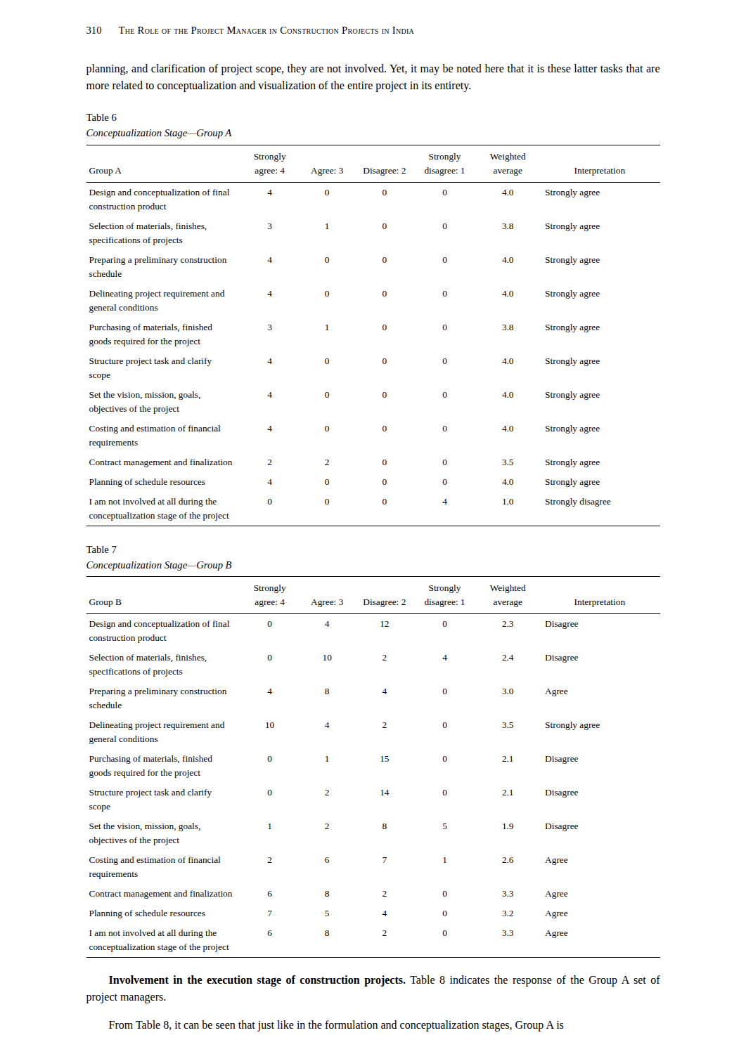310 The Role of the Project Manager in Construction Projects in India
planning, and clarification of project scope, they are not involved. Yet, it may be noted here that it is these latter tasks that are more related to conceptualization and visualization of the entire project in its entirety.
Table 6
Conceptualization Stage—Group A
| Group A | Strongly agree: 4 | Agree: 3 | Disagree: 2 | Strongly disagree: 1 | Weighted average | Interpretation |
| --- | --- | --- | --- | --- | --- | --- |
| Design and conceptualization of final construction product | 4 | 0 | 0 | 0 | 4.0 | Strongly agree |
| Selection of materials, finishes, specifications of projects | 3 | 1 | 0 | 0 | 3.8 | Strongly agree |
| Preparing a preliminary construction schedule | 4 | 0 | 0 | 0 | 4.0 | Strongly agree |
| Delineating project requirement and general conditions | 4 | 0 | 0 | 0 | 4.0 | Strongly agree |
| Purchasing of materials, finished goods required for the project | 3 | 1 | 0 | 0 | 3.8 | Strongly agree |
| Structure project task and clarify scope | 4 | 0 | 0 | 0 | 4.0 | Strongly agree |
| Set the vision, mission, goals, objectives of the project | 4 | 0 | 0 | 0 | 4.0 | Strongly agree |
| Costing and estimation of financial requirements | 4 | 0 | 0 | 0 | 4.0 | Strongly agree |
| Contract management and finalization | 2 | 2 | 0 | 0 | 3.5 | Strongly agree |
| Planning of schedule resources | 4 | 0 | 0 | 0 | 4.0 | Strongly agree |
| I am not involved at all during the conceptualization stage of the project | 0 | 0 | 0 | 4 | 1.0 | Strongly disagree |
Table 7
Conceptualization Stage—Group B
| Group B | Strongly agree: 4 | Agree: 3 | Disagree: 2 | Strongly disagree: 1 | Weighted average | Interpretation |
| --- | --- | --- | --- | --- | --- | --- |
| Design and conceptualization of final construction product | 0 | 4 | 12 | 0 | 2.3 | Disagree |
| Selection of materials, finishes, specifications of projects | 0 | 10 | 2 | 4 | 2.4 | Disagree |
| Preparing a preliminary construction schedule | 4 | 8 | 4 | 0 | 3.0 | Agree |
| Delineating project requirement and general conditions | 10 | 4 | 2 | 0 | 3.5 | Strongly agree |
| Purchasing of materials, finished goods required for the project | 0 | 1 | 15 | 0 | 2.1 | Disagree |
| Structure project task and clarify scope | 0 | 2 | 14 | 0 | 2.1 | Disagree |
| Set the vision, mission, goals, objectives of the project | 1 | 2 | 8 | 5 | 1.9 | Disagree |
| Costing and estimation of financial requirements | 2 | 6 | 7 | 1 | 2.6 | Agree |
| Contract management and finalization | 6 | 8 | 2 | 0 | 3.3 | Agree |
| Planning of schedule resources | 7 | 5 | 4 | 0 | 3.2 | Agree |
| I am not involved at all during the conceptualization stage of the project | 6 | 8 | 2 | 0 | 3.3 | Agree |
Involvement in the execution stage of construction projects. Table 8 indicates the response of the Group A set of project managers.
From Table 8, it can be seen that just like in the formulation and conceptualization stages, Group A is